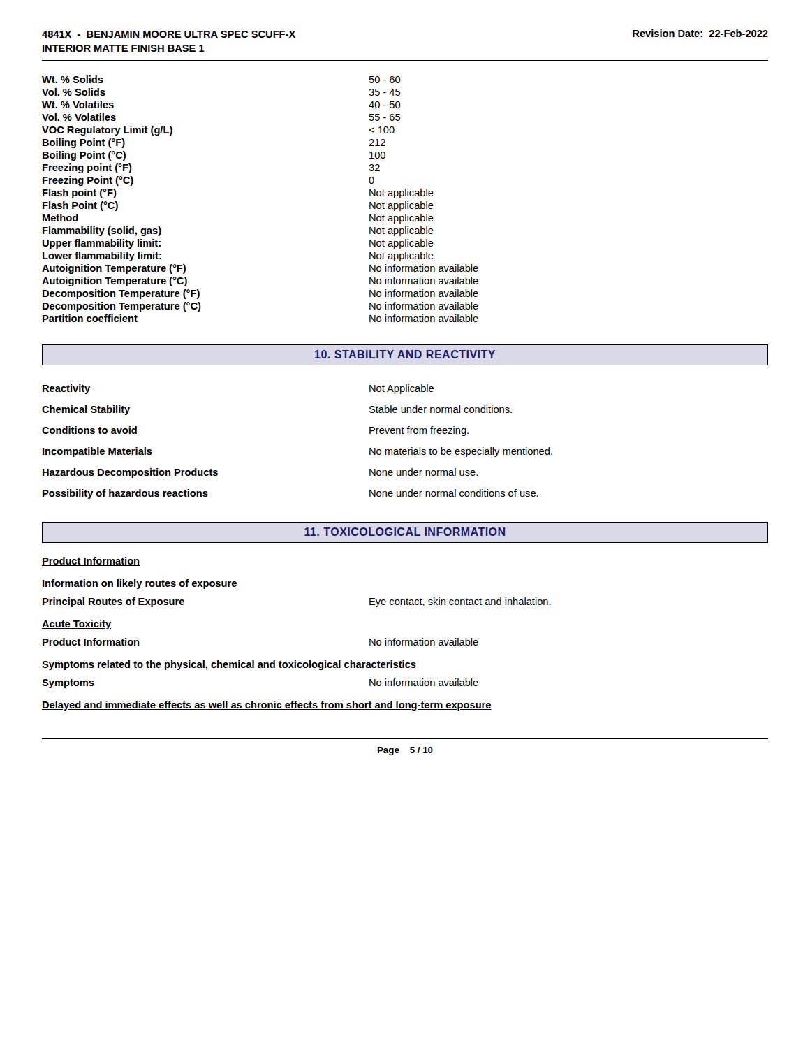4841X - BENJAMIN MOORE ULTRA SPEC SCUFF-X
INTERIOR MATTE FINISH BASE 1
Revision Date: 22-Feb-2022
| Wt. % Solids | 50 - 60 |
| Vol. % Solids | 35 - 45 |
| Wt. % Volatiles | 40 - 50 |
| Vol. % Volatiles | 55 - 65 |
| VOC Regulatory Limit (g/L) | < 100 |
| Boiling Point (°F) | 212 |
| Boiling Point (°C) | 100 |
| Freezing point (°F) | 32 |
| Freezing Point (°C) | 0 |
| Flash point (°F) | Not applicable |
| Flash Point (°C) | Not applicable |
| Method | Not applicable |
| Flammability (solid, gas) | Not applicable |
| Upper flammability limit: | Not applicable |
| Lower flammability limit: | Not applicable |
| Autoignition Temperature (°F) | No information available |
| Autoignition Temperature (°C) | No information available |
| Decomposition Temperature (°F) | No information available |
| Decomposition Temperature (°C) | No information available |
| Partition coefficient | No information available |
10. STABILITY AND REACTIVITY
| Reactivity | Not Applicable |
| Chemical Stability | Stable under normal conditions. |
| Conditions to avoid | Prevent from freezing. |
| Incompatible Materials | No materials to be especially mentioned. |
| Hazardous Decomposition Products | None under normal use. |
| Possibility of hazardous reactions | None under normal conditions of use. |
11. TOXICOLOGICAL INFORMATION
Product Information
Information on likely routes of exposure
Principal Routes of Exposure
Eye contact, skin contact and inhalation.
Acute Toxicity
Product Information
No information available
Symptoms related to the physical, chemical and toxicological characteristics
Symptoms
No information available
Delayed and immediate effects as well as chronic effects from short and long-term exposure
Page 5 / 10